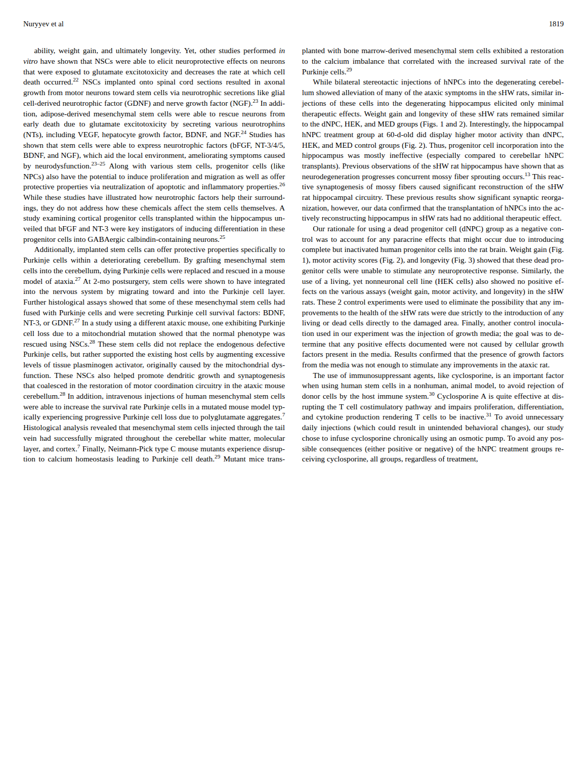Nuryyev et al 1819
ability, weight gain, and ultimately longevity. Yet, other studies performed in vitro have shown that NSCs were able to elicit neuroprotective effects on neurons that were exposed to glutamate excitotoxicity and decreases the rate at which cell death occurred.22 NSCs implanted onto spinal cord sections resulted in axonal growth from motor neurons toward stem cells via neurotrophic secretions like glial cell-derived neurotrophic factor (GDNF) and nerve growth factor (NGF).23 In addition, adipose-derived mesenchymal stem cells were able to rescue neurons from early death due to glutamate excitotoxicity by secreting various neurotrophins (NTs), including VEGF, hepatocyte growth factor, BDNF, and NGF.24 Studies has shown that stem cells were able to express neurotrophic factors (bFGF, NT-3/4/5, BDNF, and NGF), which aid the local environment, ameliorating symptoms caused by neurodysfunction.23–25 Along with various stem cells, progenitor cells (like NPCs) also have the potential to induce proliferation and migration as well as offer protective properties via neutralization of apoptotic and inflammatory properties.26 While these studies have illustrated how neurotrophic factors help their surroundings, they do not address how these chemicals affect the stem cells themselves. A study examining cortical progenitor cells transplanted within the hippocampus unveiled that bFGF and NT-3 were key instigators of inducing differentiation in these progenitor cells into GABAergic calbindin-containing neurons.25
Additionally, implanted stem cells can offer protective properties specifically to Purkinje cells within a deteriorating cerebellum. By grafting mesenchymal stem cells into the cerebellum, dying Purkinje cells were replaced and rescued in a mouse model of ataxia.27 At 2-mo postsurgery, stem cells were shown to have integrated into the nervous system by migrating toward and into the Purkinje cell layer. Further histological assays showed that some of these mesenchymal stem cells had fused with Purkinje cells and were secreting Purkinje cell survival factors: BDNF, NT-3, or GDNF.27 In a study using a different ataxic mouse, one exhibiting Purkinje cell loss due to a mitochondrial mutation showed that the normal phenotype was rescued using NSCs.28 These stem cells did not replace the endogenous defective Purkinje cells, but rather supported the existing host cells by augmenting excessive levels of tissue plasminogen activator, originally caused by the mitochondrial dysfunction. These NSCs also helped promote dendritic growth and synaptogenesis that coalesced in the restoration of motor coordination circuitry in the ataxic mouse cerebellum.28 In addition, intravenous injections of human mesenchymal stem cells were able to increase the survival rate Purkinje cells in a mutated mouse model typically experiencing progressive Purkinje cell loss due to polyglutamate aggregates.7 Histological analysis revealed that mesenchymal stem cells injected through the tail vein had successfully migrated throughout the cerebellar white matter, molecular layer, and cortex.7 Finally, Neimann-Pick type C mouse mutants experience disruption to calcium homeostasis leading to Purkinje cell death.29 Mutant mice transplanted with bone marrow-derived mesenchymal stem cells exhibited a restoration to the calcium imbalance that correlated with the increased survival rate of the Purkinje cells.29
While bilateral stereotactic injections of hNPCs into the degenerating cerebellum showed alleviation of many of the ataxic symptoms in the sHW rats, similar injections of these cells into the degenerating hippocampus elicited only minimal therapeutic effects. Weight gain and longevity of these sHW rats remained similar to the dNPC, HEK, and MED groups (Figs. 1 and 2). Interestingly, the hippocampal hNPC treatment group at 60-d-old did display higher motor activity than dNPC, HEK, and MED control groups (Fig. 2). Thus, progenitor cell incorporation into the hippocampus was mostly ineffective (especially compared to cerebellar hNPC transplants). Previous observations of the sHW rat hippocampus have shown that as neurodegeneration progresses concurrent mossy fiber sprouting occurs.13 This reactive synaptogenesis of mossy fibers caused significant reconstruction of the sHW rat hippocampal circuitry. These previous results show significant synaptic reorganization, however, our data confirmed that the transplantation of hNPCs into the actively reconstructing hippocampus in sHW rats had no additional therapeutic effect.
Our rationale for using a dead progenitor cell (dNPC) group as a negative control was to account for any paracrine effects that might occur due to introducing complete but inactivated human progenitor cells into the rat brain. Weight gain (Fig. 1), motor activity scores (Fig. 2), and longevity (Fig. 3) showed that these dead progenitor cells were unable to stimulate any neuroprotective response. Similarly, the use of a living, yet nonneuronal cell line (HEK cells) also showed no positive effects on the various assays (weight gain, motor activity, and longevity) in the sHW rats. These 2 control experiments were used to eliminate the possibility that any improvements to the health of the sHW rats were due strictly to the introduction of any living or dead cells directly to the damaged area. Finally, another control inoculation used in our experiment was the injection of growth media; the goal was to determine that any positive effects documented were not caused by cellular growth factors present in the media. Results confirmed that the presence of growth factors from the media was not enough to stimulate any improvements in the ataxic rat.
The use of immunosuppressant agents, like cyclosporine, is an important factor when using human stem cells in a nonhuman, animal model, to avoid rejection of donor cells by the host immune system.30 Cyclosporine A is quite effective at disrupting the T cell costimulatory pathway and impairs proliferation, differentiation, and cytokine production rendering T cells to be inactive.31 To avoid unnecessary daily injections (which could result in unintended behavioral changes), our study chose to infuse cyclosporine chronically using an osmotic pump. To avoid any possible consequences (either positive or negative) of the hNPC treatment groups receiving cyclosporine, all groups, regardless of treatment,